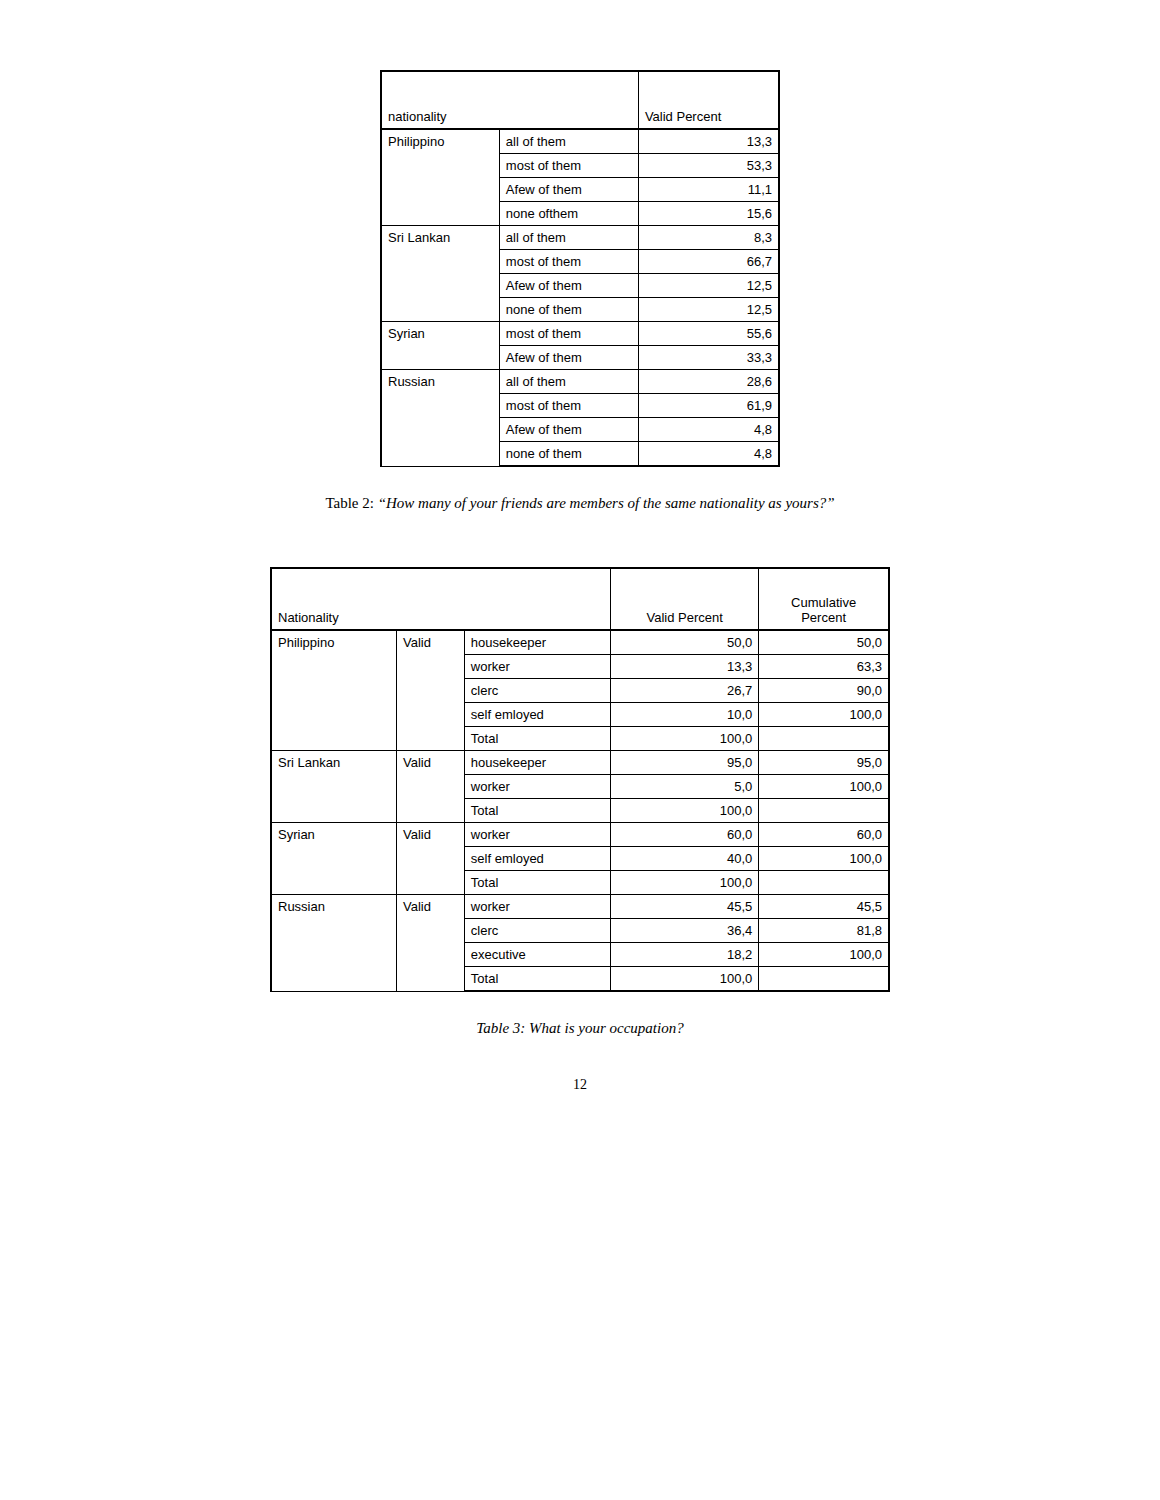| nationality | Valid Percent |
| --- | --- |
| Philippino | all of them | 13,3 |
| most of them | 53,3 |
| Afew of them | 11,1 |
| none ofthem | 15,6 |
| Sri Lankan | all of them | 8,3 |
| most of them | 66,7 |
| Afew of them | 12,5 |
| none of them | 12,5 |
| Syrian | most of them | 55,6 |
| Afew of them | 33,3 |
| Russian | all of them | 28,6 |
| most of them | 61,9 |
| Afew of them | 4,8 |
| none of them | 4,8 |
Table 2: “How many of your friends are members of the same nationality as yours?”
| Nationality | | | Valid Percent | Cumulative Percent |
| --- | --- | --- | --- | --- |
| Philippino | Valid | housekeeper | 50,0 | 50,0 |
| worker | 13,3 | 63,3 |
| clerc | 26,7 | 90,0 |
| self emloyed | 10,0 | 100,0 |
| Total | 100,0 | |
| Sri Lankan | Valid | housekeeper | 95,0 | 95,0 |
| worker | 5,0 | 100,0 |
| Total | 100,0 | |
| Syrian | Valid | worker | 60,0 | 60,0 |
| self emloyed | 40,0 | 100,0 |
| Total | 100,0 | |
| Russian | Valid | worker | 45,5 | 45,5 |
| clerc | 36,4 | 81,8 |
| executive | 18,2 | 100,0 |
| Total | 100,0 | |
Table 3: What is your occupation?
12